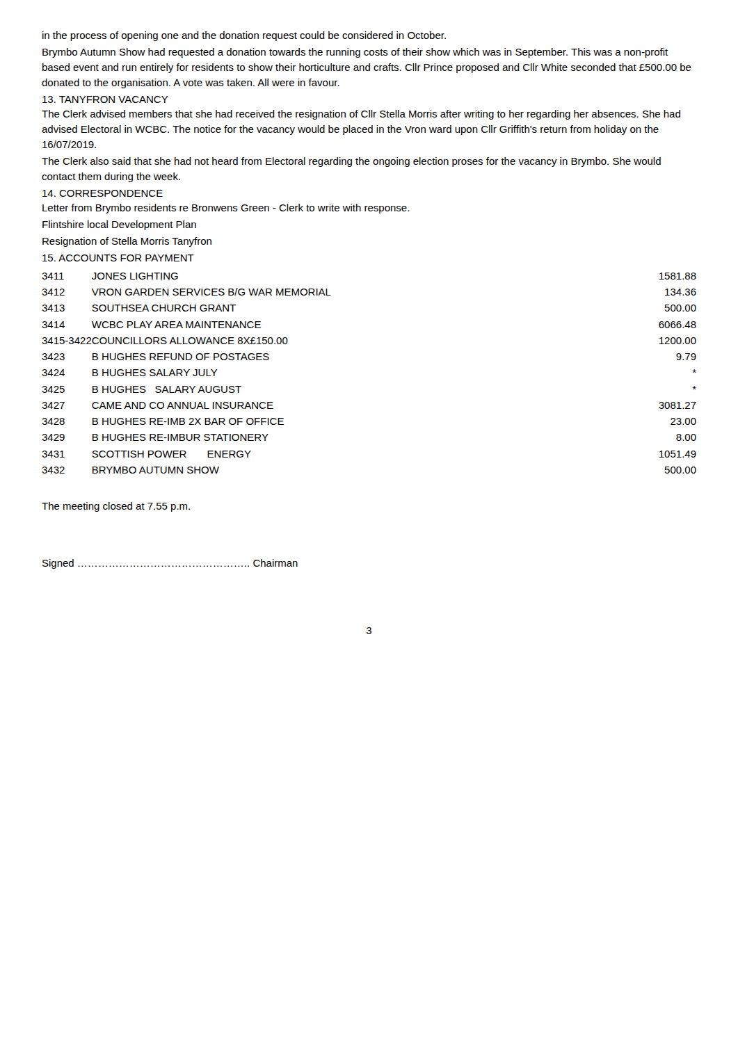in the process of opening one and the donation request could be considered in October.
Brymbo Autumn Show had requested a donation towards the running costs of their show which was in September. This was a non-profit based event and run entirely for residents to show their horticulture and crafts. Cllr Prince proposed and Cllr White seconded that £500.00 be donated to the organisation. A vote was taken. All were in favour.
13. TANYFRON VACANCY
The Clerk advised members that she had received the resignation of Cllr Stella Morris after writing to her regarding her absences. She had advised Electoral in WCBC. The notice for the vacancy would be placed in the Vron ward upon Cllr Griffith's return from holiday on the 16/07/2019.
The Clerk also said that she had not heard from Electoral regarding the ongoing election proses for the vacancy in Brymbo. She would contact them during the week.
14. CORRESPONDENCE
Letter from Brymbo residents re Bronwens Green - Clerk to write with response.
Flintshire local Development Plan
Resignation of Stella Morris Tanyfron
15. ACCOUNTS FOR PAYMENT
| 3411 | JONES LIGHTING | 1581.88 |
| 3412 | VRON GARDEN SERVICES B/G WAR MEMORIAL | 134.36 |
| 3413 | SOUTHSEA CHURCH GRANT | 500.00 |
| 3414 | WCBC PLAY AREA MAINTENANCE | 6066.48 |
| 3415-3422 | COUNCILLORS ALLOWANCE 8X£150.00 | 1200.00 |
| 3423 | B HUGHES REFUND OF POSTAGES | 9.79 |
| 3424 | B HUGHES SALARY JULY | * |
| 3425 | B HUGHES SALARY AUGUST | * |
| 3427 | CAME AND CO ANNUAL INSURANCE | 3081.27 |
| 3428 | B HUGHES RE-IMB 2X BAR OF OFFICE | 23.00 |
| 3429 | B HUGHES RE-IMBUR STATIONERY | 8.00 |
| 3431 | SCOTTISH POWER ENERGY | 1051.49 |
| 3432 | BRYMBO AUTUMN SHOW | 500.00 |
The meeting closed at 7.55 p.m.
Signed ………………………………………….. Chairman
3